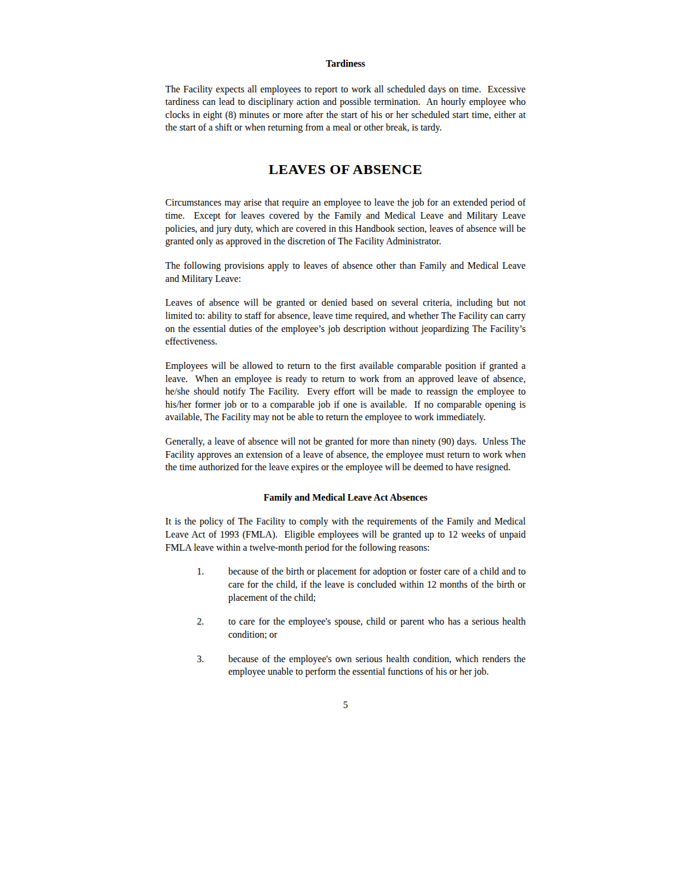Tardiness
The Facility expects all employees to report to work all scheduled days on time. Excessive tardiness can lead to disciplinary action and possible termination. An hourly employee who clocks in eight (8) minutes or more after the start of his or her scheduled start time, either at the start of a shift or when returning from a meal or other break, is tardy.
LEAVES OF ABSENCE
Circumstances may arise that require an employee to leave the job for an extended period of time. Except for leaves covered by the Family and Medical Leave and Military Leave policies, and jury duty, which are covered in this Handbook section, leaves of absence will be granted only as approved in the discretion of The Facility Administrator.
The following provisions apply to leaves of absence other than Family and Medical Leave and Military Leave:
Leaves of absence will be granted or denied based on several criteria, including but not limited to: ability to staff for absence, leave time required, and whether The Facility can carry on the essential duties of the employee’s job description without jeopardizing The Facility’s effectiveness.
Employees will be allowed to return to the first available comparable position if granted a leave. When an employee is ready to return to work from an approved leave of absence, he/she should notify The Facility. Every effort will be made to reassign the employee to his/her former job or to a comparable job if one is available. If no comparable opening is available, The Facility may not be able to return the employee to work immediately.
Generally, a leave of absence will not be granted for more than ninety (90) days. Unless The Facility approves an extension of a leave of absence, the employee must return to work when the time authorized for the leave expires or the employee will be deemed to have resigned.
Family and Medical Leave Act Absences
It is the policy of The Facility to comply with the requirements of the Family and Medical Leave Act of 1993 (FMLA). Eligible employees will be granted up to 12 weeks of unpaid FMLA leave within a twelve-month period for the following reasons:
1. because of the birth or placement for adoption or foster care of a child and to care for the child, if the leave is concluded within 12 months of the birth or placement of the child;
2. to care for the employee's spouse, child or parent who has a serious health condition; or
3. because of the employee's own serious health condition, which renders the employee unable to perform the essential functions of his or her job.
5